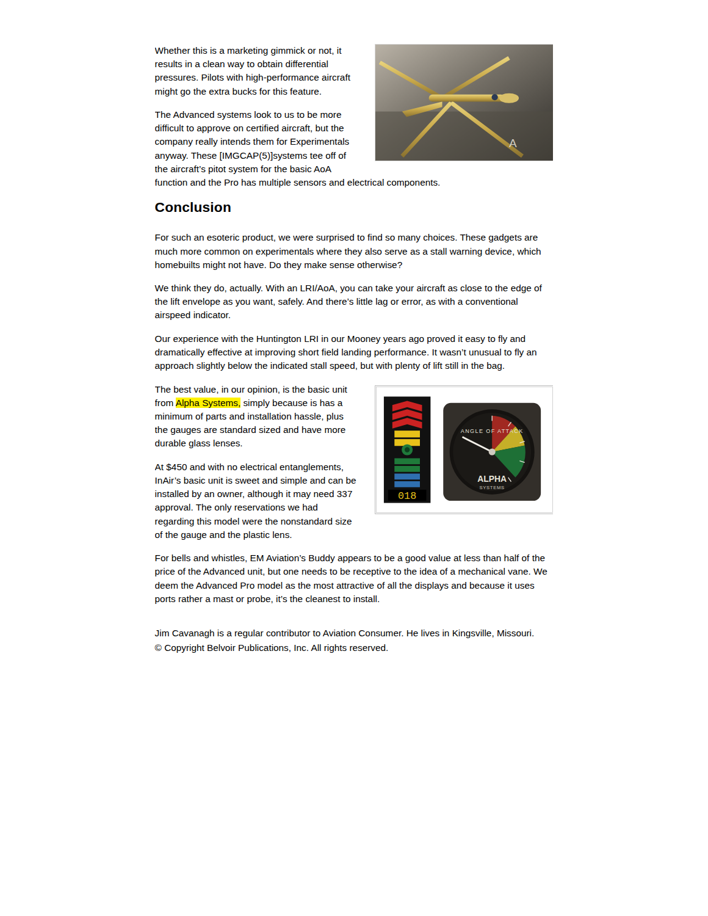Whether this is a marketing gimmick or not, it results in a clean way to obtain differential pressures. Pilots with high-performance aircraft might go the extra bucks for this feature.
The Advanced systems look to us to be more difficult to approve on certified aircraft, but the company really intends them for Experimentals anyway. These [IMGCAP(5)]systems tee off of the aircraft’s pitot system for the basic AoA function and the Pro has multiple sensors and electrical components.
Conclusion
For such an esoteric product, we were surprised to find so many choices. These gadgets are much more common on experimentals where they also serve as a stall warning device, which homebuilts might not have. Do they make sense otherwise?
We think they do, actually. With an LRI/AoA, you can take your aircraft as close to the edge of the lift envelope as you want, safely. And there’s little lag or error, as with a conventional airspeed indicator.
Our experience with the Huntington LRI in our Mooney years ago proved it easy to fly and dramatically effective at improving short field landing performance. It wasn’t unusual to fly an approach slightly below the indicated stall speed, but with plenty of lift still in the bag.
The best value, in our opinion, is the basic unit from Alpha Systems, simply because is has a minimum of parts and installation hassle, plus the gauges are standard sized and have more durable glass lenses.
At $450 and with no electrical entanglements, InAir’s basic unit is sweet and simple and can be installed by an owner, although it may need 337 approval. The only reservations we had regarding this model were the nonstandard size of the gauge and the plastic lens.
For bells and whistles, EM Aviation’s Buddy appears to be a good value at less than half of the price of the Advanced unit, but one needs to be receptive to the idea of a mechanical vane. We deem the Advanced Pro model as the most attractive of all the displays and because it uses ports rather a mast or probe, it’s the cleanest to install.
Jim Cavanagh is a regular contributor to Aviation Consumer. He lives in Kingsville, Missouri.
© Copyright Belvoir Publications, Inc. All rights reserved.